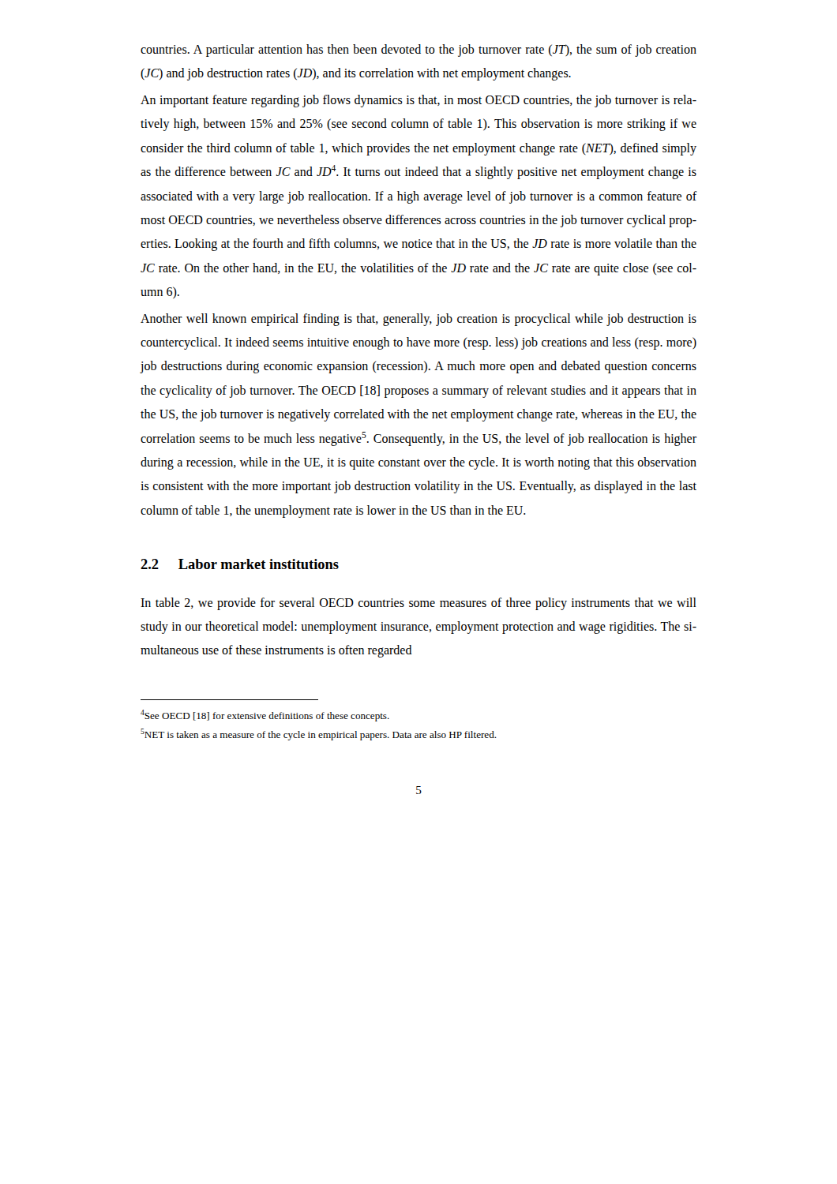countries. A particular attention has then been devoted to the job turnover rate (JT), the sum of job creation (JC) and job destruction rates (JD), and its correlation with net employment changes.
An important feature regarding job flows dynamics is that, in most OECD countries, the job turnover is relatively high, between 15% and 25% (see second column of table 1). This observation is more striking if we consider the third column of table 1, which provides the net employment change rate (NET), defined simply as the difference between JC and JD4. It turns out indeed that a slightly positive net employment change is associated with a very large job reallocation. If a high average level of job turnover is a common feature of most OECD countries, we nevertheless observe differences across countries in the job turnover cyclical properties. Looking at the fourth and fifth columns, we notice that in the US, the JD rate is more volatile than the JC rate. On the other hand, in the EU, the volatilities of the JD rate and the JC rate are quite close (see column 6).
Another well known empirical finding is that, generally, job creation is procyclical while job destruction is countercyclical. It indeed seems intuitive enough to have more (resp. less) job creations and less (resp. more) job destructions during economic expansion (recession). A much more open and debated question concerns the cyclicality of job turnover. The OECD [18] proposes a summary of relevant studies and it appears that in the US, the job turnover is negatively correlated with the net employment change rate, whereas in the EU, the correlation seems to be much less negative5. Consequently, in the US, the level of job reallocation is higher during a recession, while in the UE, it is quite constant over the cycle. It is worth noting that this observation is consistent with the more important job destruction volatility in the US. Eventually, as displayed in the last column of table 1, the unemployment rate is lower in the US than in the EU.
2.2 Labor market institutions
In table 2, we provide for several OECD countries some measures of three policy instruments that we will study in our theoretical model: unemployment insurance, employment protection and wage rigidities. The simultaneous use of these instruments is often regarded
4See OECD [18] for extensive definitions of these concepts.
5NET is taken as a measure of the cycle in empirical papers. Data are also HP filtered.
5